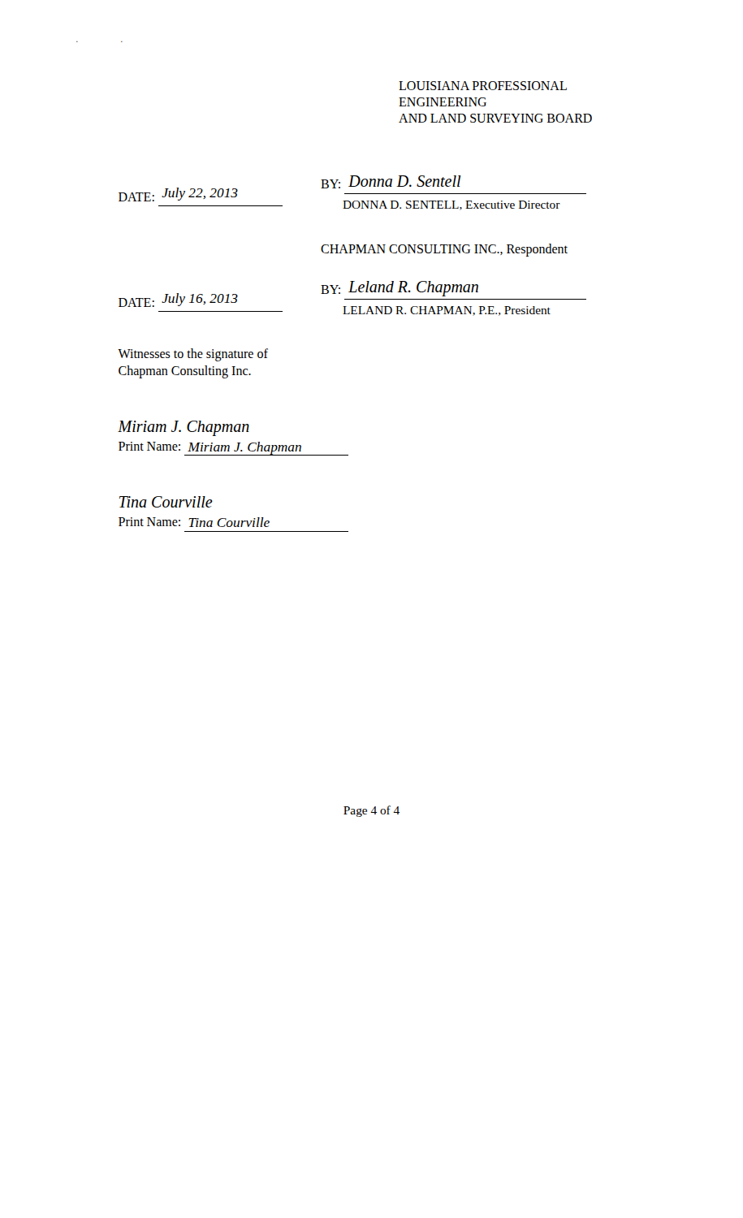· ·
LOUISIANA PROFESSIONAL ENGINEERING
AND LAND SURVEYING BOARD
DATE: July 22, 2013
BY: Donna D. Sentell
DONNA D. SENTELL, Executive Director
CHAPMAN CONSULTING INC., Respondent
DATE: July 16, 2013
BY: Leland R. Chapman
LELAND R. CHAPMAN, P.E., President
Witnesses to the signature of
Chapman Consulting Inc.
Miriam J. Chapman
Print Name: Miriam J. Chapman
Tina Courville
Print Name: Tina Courville
Page 4 of 4